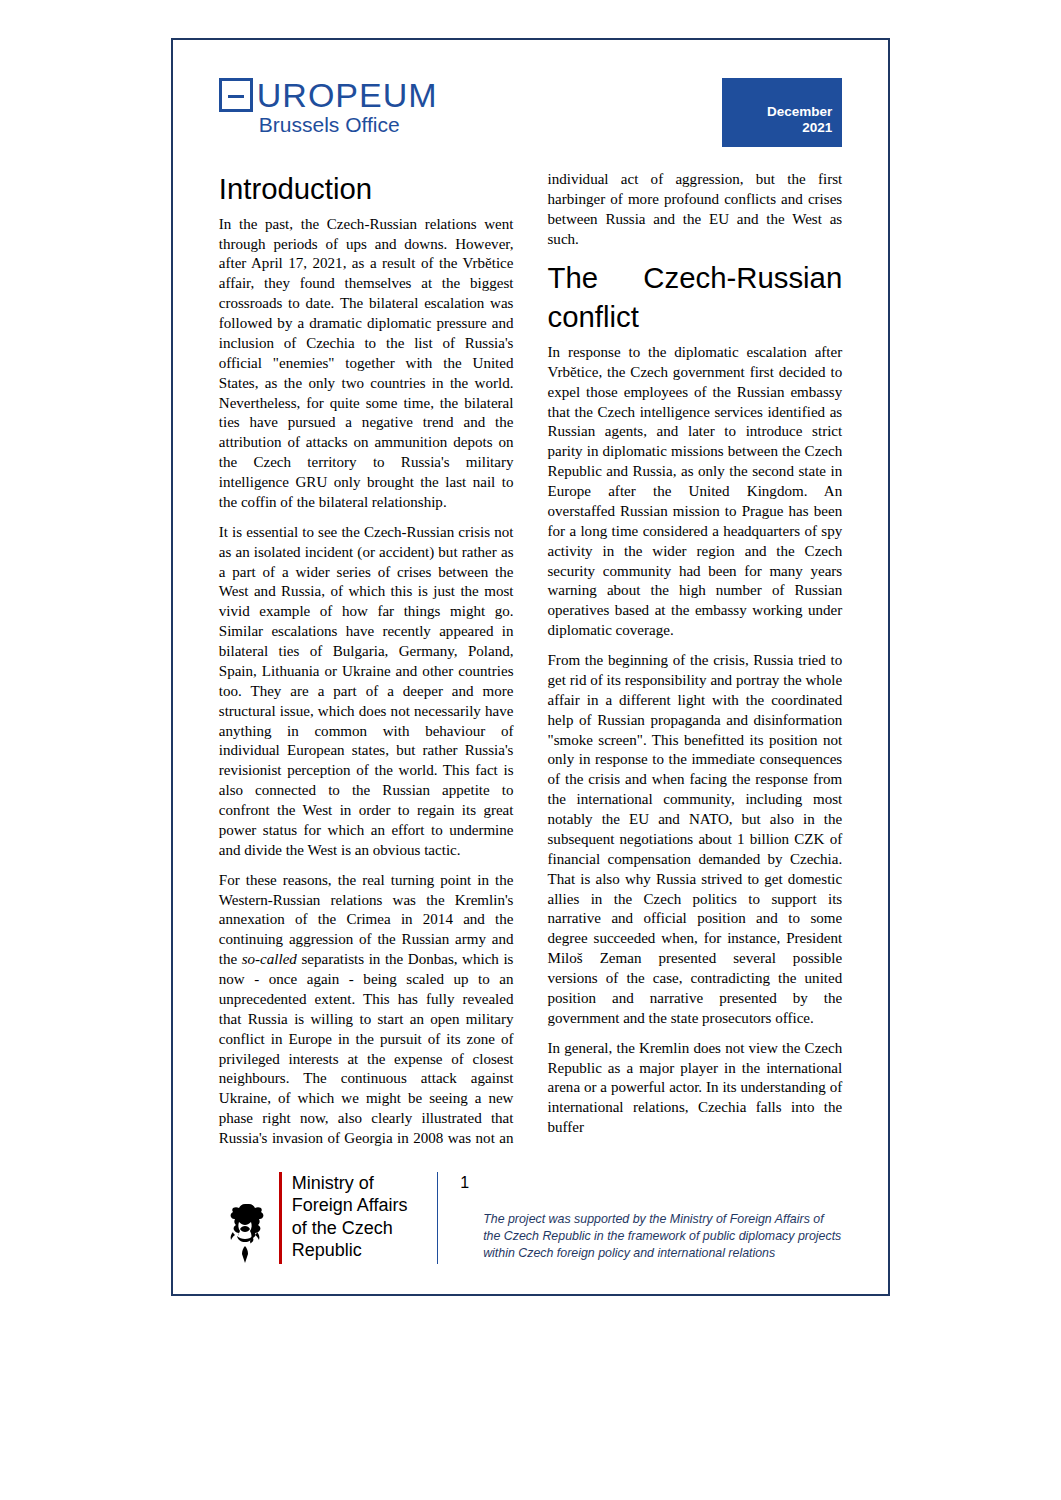UROPEUM
Brussels Office
December
2021
Introduction
In the past, the Czech-Russian relations went through periods of ups and downs. However, after April 17, 2021, as a result of the Vrbětice affair, they found themselves at the biggest crossroads to date. The bilateral escalation was followed by a dramatic diplomatic pressure and inclusion of Czechia to the list of Russia's official "enemies" together with the United States, as the only two countries in the world. Nevertheless, for quite some time, the bilateral ties have pursued a negative trend and the attribution of attacks on ammunition depots on the Czech territory to Russia's military intelligence GRU only brought the last nail to the coffin of the bilateral relationship.
It is essential to see the Czech-Russian crisis not as an isolated incident (or accident) but rather as a part of a wider series of crises between the West and Russia, of which this is just the most vivid example of how far things might go. Similar escalations have recently appeared in bilateral ties of Bulgaria, Germany, Poland, Spain, Lithuania or Ukraine and other countries too. They are a part of a deeper and more structural issue, which does not necessarily have anything in common with behaviour of individual European states, but rather Russia's revisionist perception of the world. This fact is also connected to the Russian appetite to confront the West in order to regain its great power status for which an effort to undermine and divide the West is an obvious tactic.
For these reasons, the real turning point in the Western-Russian relations was the Kremlin's annexation of the Crimea in 2014 and the continuing aggression of the Russian army and the so-called separatists in the Donbas, which is now - once again - being scaled up to an unprecedented extent. This has fully revealed that Russia is willing to start an open military conflict in Europe in the pursuit of its zone of privileged interests at the expense of closest neighbours. The continuous attack against Ukraine, of which we might be seeing a new phase right now, also clearly illustrated that Russia's invasion of Georgia in 2008 was not an individual act of aggression, but the first harbinger of more profound conflicts and crises between Russia and the EU and the West as such.
The Czech-Russian conflict
In response to the diplomatic escalation after Vrbětice, the Czech government first decided to expel those employees of the Russian embassy that the Czech intelligence services identified as Russian agents, and later to introduce strict parity in diplomatic missions between the Czech Republic and Russia, as only the second state in Europe after the United Kingdom. An overstaffed Russian mission to Prague has been for a long time considered a headquarters of spy activity in the wider region and the Czech security community had been for many years warning about the high number of Russian operatives based at the embassy working under diplomatic coverage.
From the beginning of the crisis, Russia tried to get rid of its responsibility and portray the whole affair in a different light with the coordinated help of Russian propaganda and disinformation "smoke screen". This benefitted its position not only in response to the immediate consequences of the crisis and when facing the response from the international community, including most notably the EU and NATO, but also in the subsequent negotiations about 1 billion CZK of financial compensation demanded by Czechia. That is also why Russia strived to get domestic allies in the Czech politics to support its narrative and official position and to some degree succeeded when, for instance, President Miloš Zeman presented several possible versions of the case, contradicting the united position and narrative presented by the government and the state prosecutors office.
In general, the Kremlin does not view the Czech Republic as a major player in the international arena or a powerful actor. In its understanding of international relations, Czechia falls into the buffer
Ministry of Foreign Affairs
of the Czech Republic
1
The project was supported by the Ministry of Foreign Affairs of the Czech Republic in the framework of public diplomacy projects within Czech foreign policy and international relations